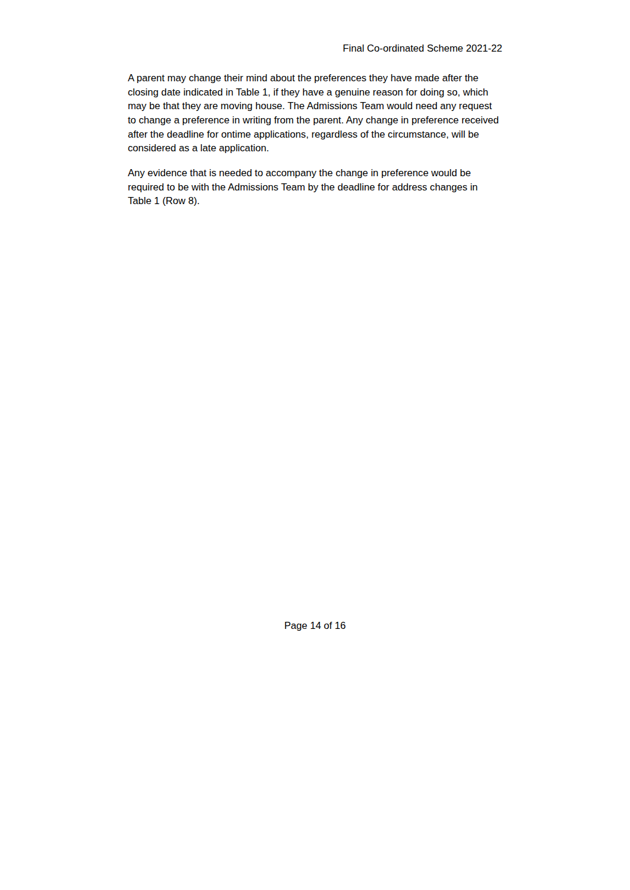Final Co-ordinated Scheme 2021-22
A parent may change their mind about the preferences they have made after the closing date indicated in Table 1, if they have a genuine reason for doing so, which may be that they are moving house. The Admissions Team would need any request to change a preference in writing from the parent. Any change in preference received after the deadline for ontime applications, regardless of the circumstance, will be considered as a late application.
Any evidence that is needed to accompany the change in preference would be required to be with the Admissions Team by the deadline for address changes in Table 1 (Row 8).
Page 14 of 16